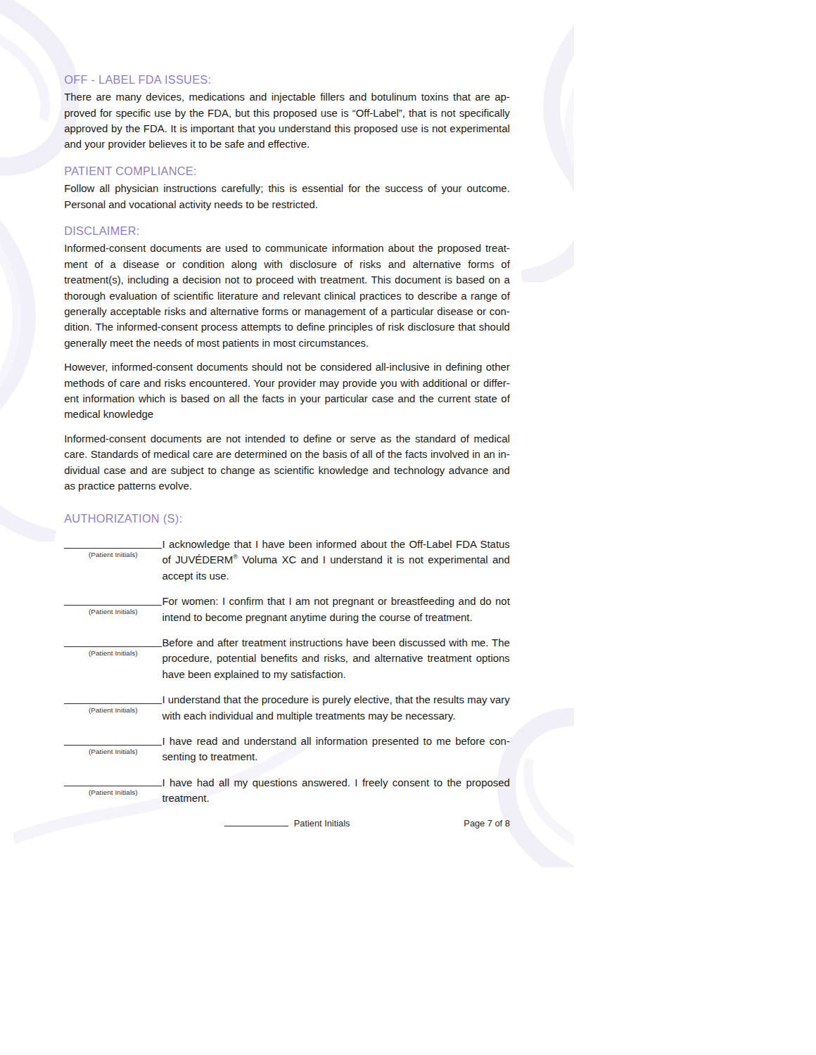OFF - LABEL FDA ISSUES:
There are many devices, medications and injectable fillers and botulinum toxins that are approved for specific use by the FDA, but this proposed use is “Off-Label”, that is not specifically approved by the FDA. It is important that you understand this proposed use is not experimental and your provider believes it to be safe and effective.
PATIENT COMPLIANCE:
Follow all physician instructions carefully; this is essential for the success of your outcome. Personal and vocational activity needs to be restricted.
DISCLAIMER:
Informed-consent documents are used to communicate information about the proposed treatment of a disease or condition along with disclosure of risks and alternative forms of treatment(s), including a decision not to proceed with treatment. This document is based on a thorough evaluation of scientific literature and relevant clinical practices to describe a range of generally acceptable risks and alternative forms or management of a particular disease or condition. The informed-consent process attempts to define principles of risk disclosure that should generally meet the needs of most patients in most circumstances.
However, informed-consent documents should not be considered all-inclusive in defining other methods of care and risks encountered. Your provider may provide you with additional or different information which is based on all the facts in your particular case and the current state of medical knowledge
Informed-consent documents are not intended to define or serve as the standard of medical care. Standards of medical care are determined on the basis of all of the facts involved in an individual case and are subject to change as scientific knowledge and technology advance and as practice patterns evolve.
AUTHORIZATION (S):
| (Patient Initials) | I acknowledge that I have been informed about the Off-Label FDA Status of JUVÉDERM ® Voluma XC and I understand it is not experimental and accept its use. |
| (Patient Initials) | For women: I confirm that I am not pregnant or breastfeeding and do not intend to become pregnant anytime during the course of treatment. |
| (Patient Initials) | Before and after treatment instructions have been discussed with me. The procedure, potential benefits and risks, and alternative treatment options have been explained to my satisfaction. |
| (Patient Initials) | I understand that the procedure is purely elective, that the results may vary with each individual and multiple treatments may be necessary. |
| (Patient Initials) | I have read and understand all information presented to me before consenting to treatment. |
| (Patient Initials) | I have had all my questions answered. I freely consent to the proposed treatment. |
Patient Initials
Page 7 of 8